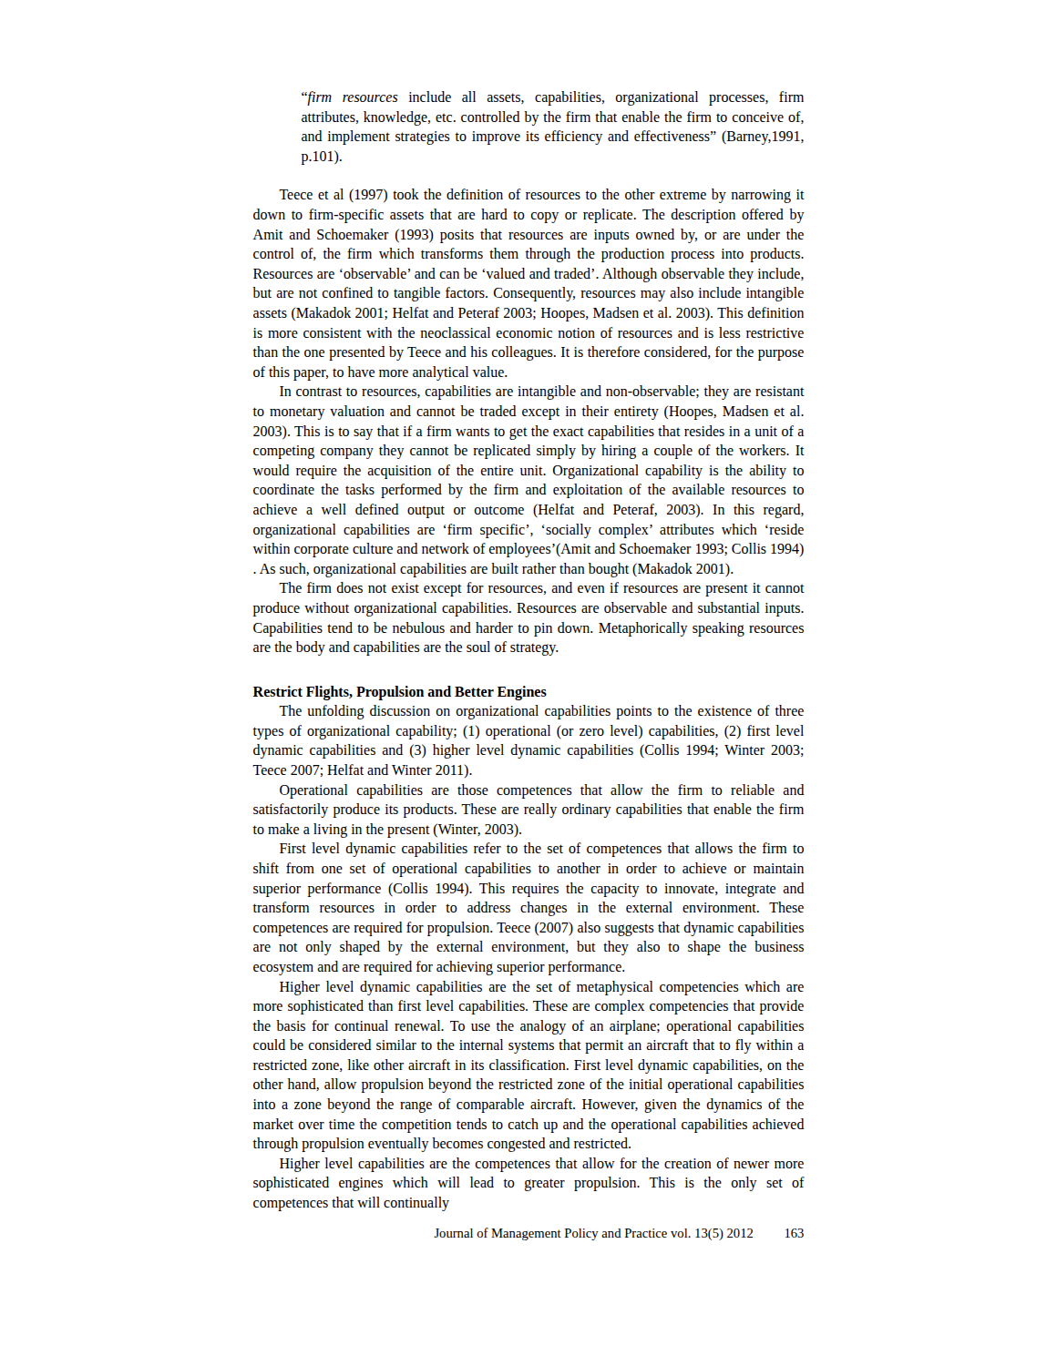“firm resources include all assets, capabilities, organizational processes, firm attributes, knowledge, etc. controlled by the firm that enable the firm to conceive of, and implement strategies to improve its efficiency and effectiveness” (Barney,1991, p.101).
Teece et al (1997) took the definition of resources to the other extreme by narrowing it down to firm-specific assets that are hard to copy or replicate. The description offered by Amit and Schoemaker (1993) posits that resources are inputs owned by, or are under the control of, the firm which transforms them through the production process into products. Resources are ‘observable’ and can be ‘valued and traded’. Although observable they include, but are not confined to tangible factors. Consequently, resources may also include intangible assets (Makadok 2001; Helfat and Peteraf 2003; Hoopes, Madsen et al. 2003). This definition is more consistent with the neoclassical economic notion of resources and is less restrictive than the one presented by Teece and his colleagues. It is therefore considered, for the purpose of this paper, to have more analytical value.
In contrast to resources, capabilities are intangible and non-observable; they are resistant to monetary valuation and cannot be traded except in their entirety (Hoopes, Madsen et al. 2003). This is to say that if a firm wants to get the exact capabilities that resides in a unit of a competing company they cannot be replicated simply by hiring a couple of the workers. It would require the acquisition of the entire unit. Organizational capability is the ability to coordinate the tasks performed by the firm and exploitation of the available resources to achieve a well defined output or outcome (Helfat and Peteraf, 2003). In this regard, organizational capabilities are ‘firm specific’, ‘socially complex’ attributes which ‘reside within corporate culture and network of employees’(Amit and Schoemaker 1993; Collis 1994) . As such, organizational capabilities are built rather than bought (Makadok 2001).
The firm does not exist except for resources, and even if resources are present it cannot produce without organizational capabilities. Resources are observable and substantial inputs. Capabilities tend to be nebulous and harder to pin down. Metaphorically speaking resources are the body and capabilities are the soul of strategy.
Restrict Flights, Propulsion and Better Engines
The unfolding discussion on organizational capabilities points to the existence of three types of organizational capability; (1) operational (or zero level) capabilities, (2) first level dynamic capabilities and (3) higher level dynamic capabilities (Collis 1994; Winter 2003; Teece 2007; Helfat and Winter 2011).
Operational capabilities are those competences that allow the firm to reliable and satisfactorily produce its products. These are really ordinary capabilities that enable the firm to make a living in the present (Winter, 2003).
First level dynamic capabilities refer to the set of competences that allows the firm to shift from one set of operational capabilities to another in order to achieve or maintain superior performance (Collis 1994). This requires the capacity to innovate, integrate and transform resources in order to address changes in the external environment. These competences are required for propulsion. Teece (2007) also suggests that dynamic capabilities are not only shaped by the external environment, but they also to shape the business ecosystem and are required for achieving superior performance.
Higher level dynamic capabilities are the set of metaphysical competencies which are more sophisticated than first level capabilities. These are complex competencies that provide the basis for continual renewal. To use the analogy of an airplane; operational capabilities could be considered similar to the internal systems that permit an aircraft that to fly within a restricted zone, like other aircraft in its classification. First level dynamic capabilities, on the other hand, allow propulsion beyond the restricted zone of the initial operational capabilities into a zone beyond the range of comparable aircraft. However, given the dynamics of the market over time the competition tends to catch up and the operational capabilities achieved through propulsion eventually becomes congested and restricted.
Higher level capabilities are the competences that allow for the creation of newer more sophisticated engines which will lead to greater propulsion. This is the only set of competences that will continually
Journal of Management Policy and Practice vol. 13(5) 2012163